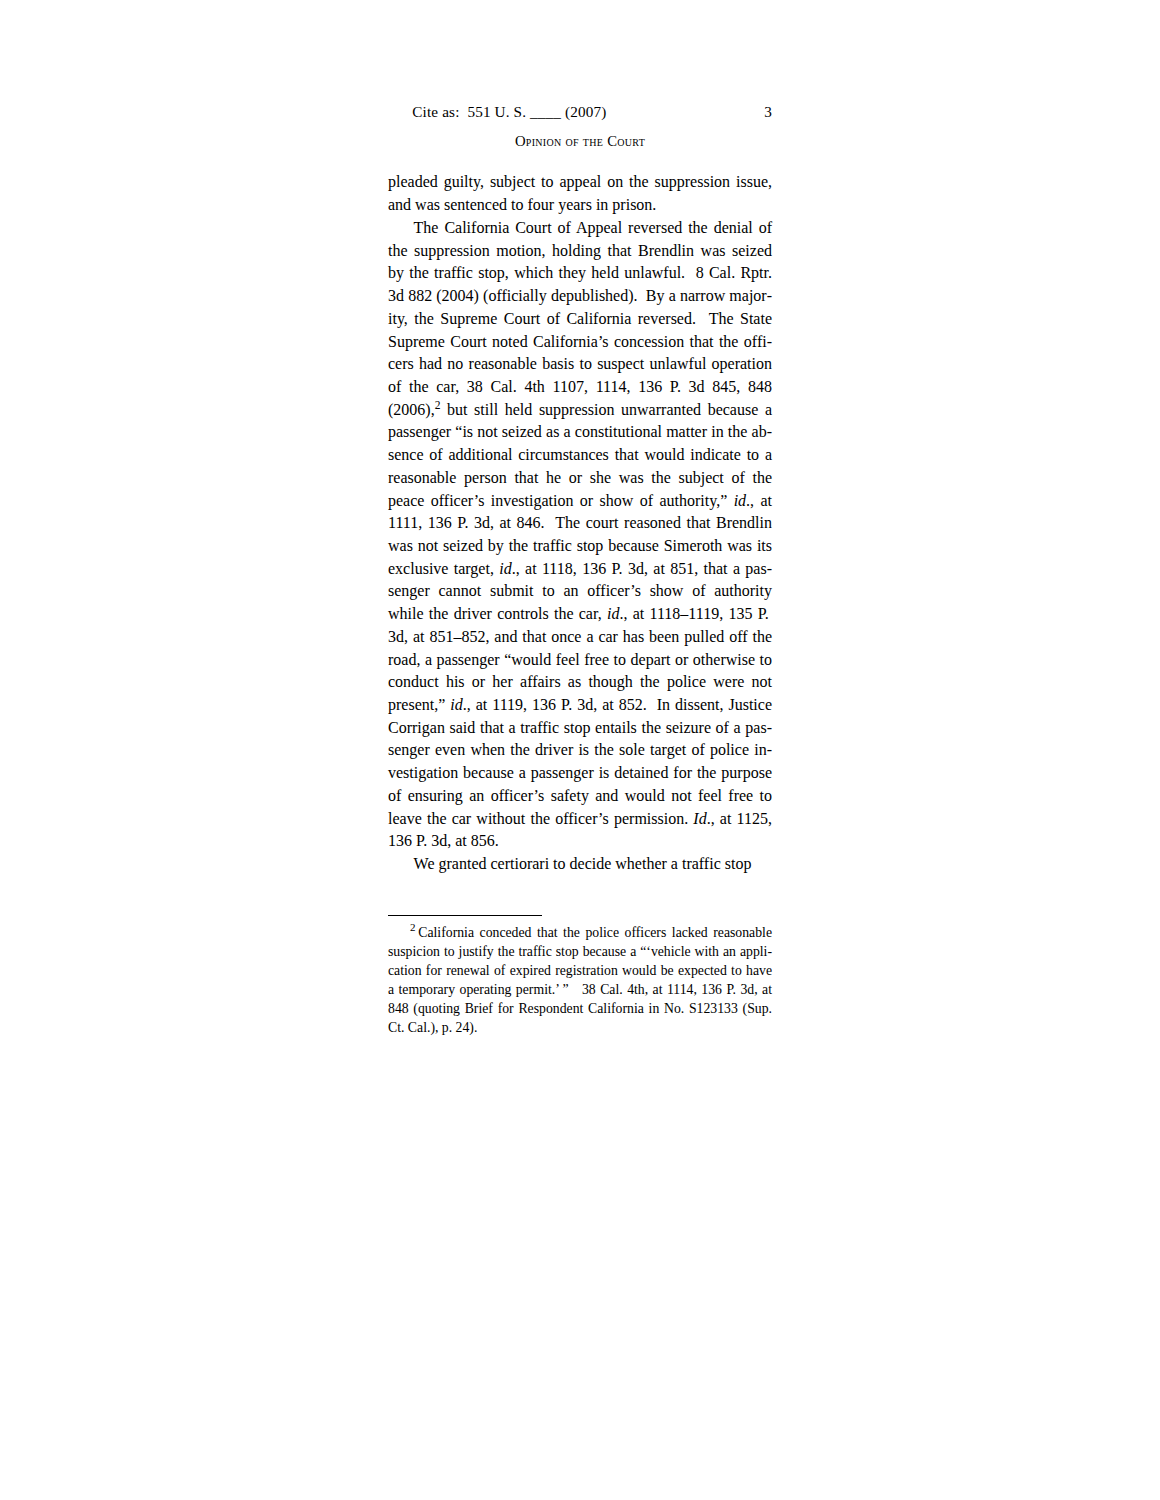Cite as: 551 U. S. ____ (2007) 3
Opinion of the Court
pleaded guilty, subject to appeal on the suppression issue, and was sentenced to four years in prison.
The California Court of Appeal reversed the denial of the suppression motion, holding that Brendlin was seized by the traffic stop, which they held unlawful. 8 Cal. Rptr. 3d 882 (2004) (officially depublished). By a narrow majority, the Supreme Court of California reversed. The State Supreme Court noted California’s concession that the officers had no reasonable basis to suspect unlawful operation of the car, 38 Cal. 4th 1107, 1114, 136 P. 3d 845, 848 (2006),2 but still held suppression unwarranted because a passenger “is not seized as a constitutional matter in the absence of additional circumstances that would indicate to a reasonable person that he or she was the subject of the peace officer’s investigation or show of authority,” id., at 1111, 136 P. 3d, at 846. The court reasoned that Brendlin was not seized by the traffic stop because Simeroth was its exclusive target, id., at 1118, 136 P. 3d, at 851, that a passenger cannot submit to an officer’s show of authority while the driver controls the car, id., at 1118–1119, 135 P. 3d, at 851–852, and that once a car has been pulled off the road, a passenger “would feel free to depart or otherwise to conduct his or her affairs as though the police were not present,” id., at 1119, 136 P. 3d, at 852. In dissent, Justice Corrigan said that a traffic stop entails the seizure of a passenger even when the driver is the sole target of police investigation because a passenger is detained for the purpose of ensuring an officer’s safety and would not feel free to leave the car without the officer’s permission. Id., at 1125, 136 P. 3d, at 856.
We granted certiorari to decide whether a traffic stop
2 California conceded that the police officers lacked reasonable suspicion to justify the traffic stop because a “‘vehicle with an application for renewal of expired registration would be expected to have a temporary operating permit.’ ” 38 Cal. 4th, at 1114, 136 P. 3d, at 848 (quoting Brief for Respondent California in No. S123133 (Sup. Ct. Cal.), p. 24).